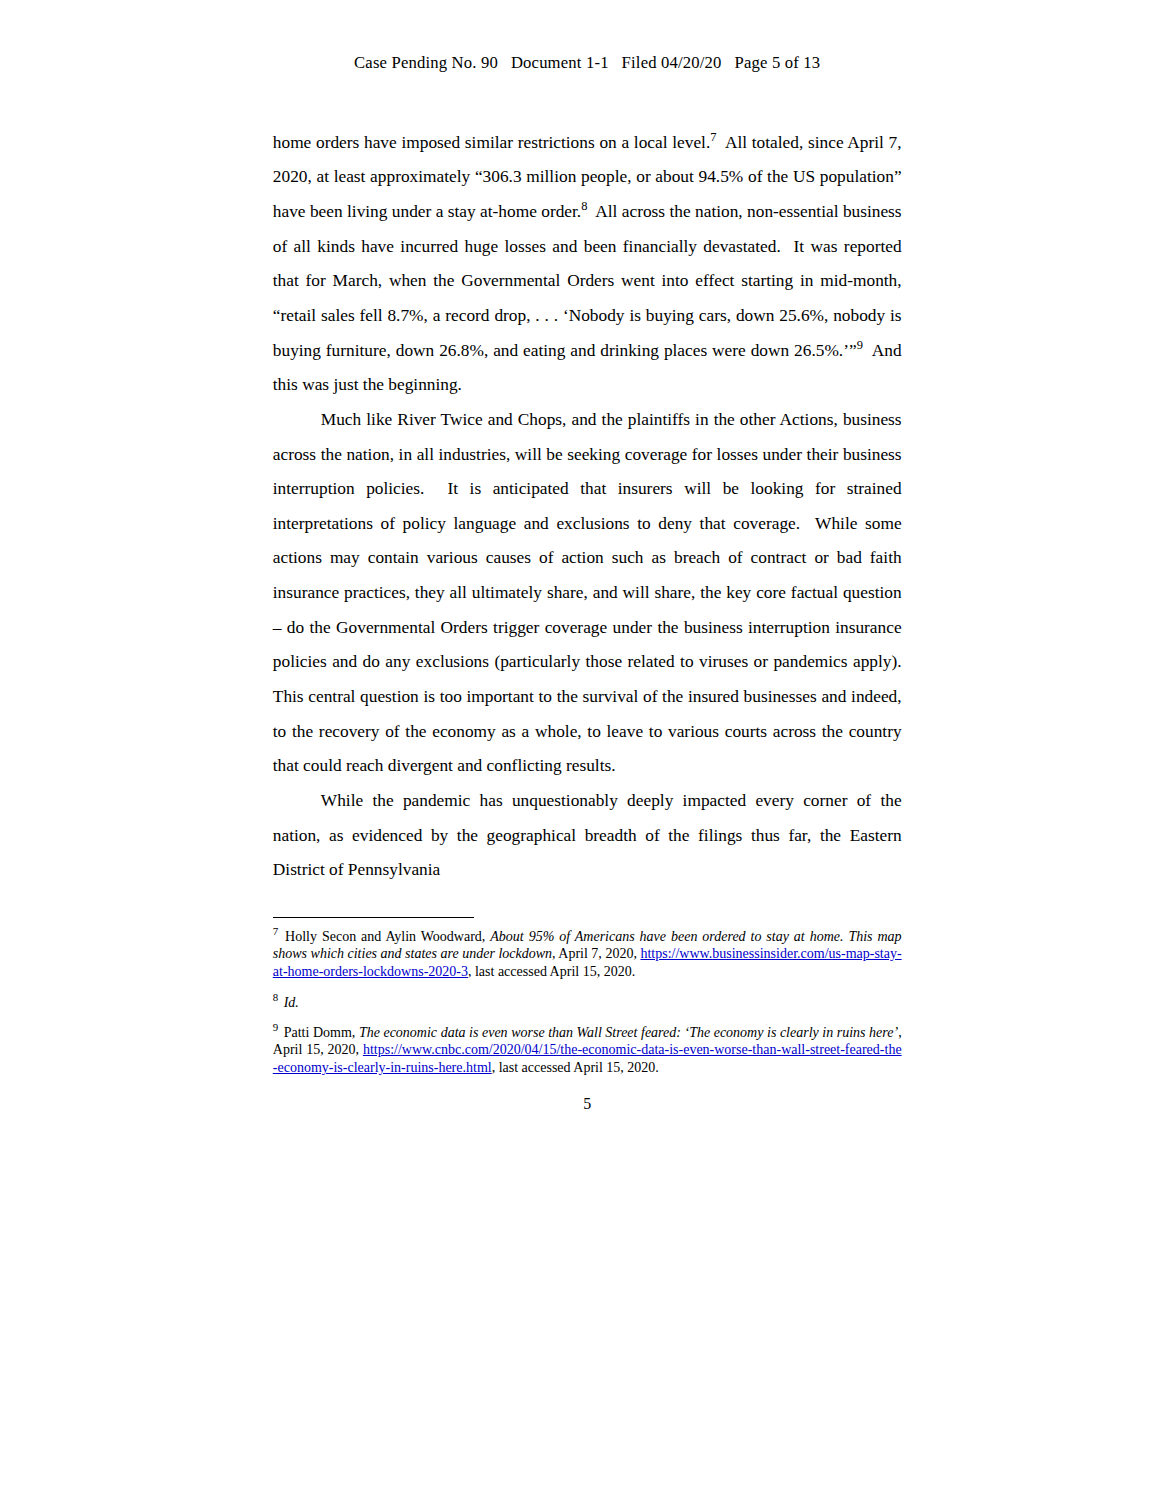Case Pending No. 90 Document 1-1 Filed 04/20/20 Page 5 of 13
home orders have imposed similar restrictions on a local level.7 All totaled, since April 7, 2020, at least approximately “306.3 million people, or about 94.5% of the US population” have been living under a stay at-home order.8 All across the nation, non-essential business of all kinds have incurred huge losses and been financially devastated. It was reported that for March, when the Governmental Orders went into effect starting in mid-month, “retail sales fell 8.7%, a record drop, . . . ‘Nobody is buying cars, down 25.6%, nobody is buying furniture, down 26.8%, and eating and drinking places were down 26.5%.’”9 And this was just the beginning.
Much like River Twice and Chops, and the plaintiffs in the other Actions, business across the nation, in all industries, will be seeking coverage for losses under their business interruption policies. It is anticipated that insurers will be looking for strained interpretations of policy language and exclusions to deny that coverage. While some actions may contain various causes of action such as breach of contract or bad faith insurance practices, they all ultimately share, and will share, the key core factual question – do the Governmental Orders trigger coverage under the business interruption insurance policies and do any exclusions (particularly those related to viruses or pandemics apply). This central question is too important to the survival of the insured businesses and indeed, to the recovery of the economy as a whole, to leave to various courts across the country that could reach divergent and conflicting results.
While the pandemic has unquestionably deeply impacted every corner of the nation, as evidenced by the geographical breadth of the filings thus far, the Eastern District of Pennsylvania
7 Holly Secon and Aylin Woodward, About 95% of Americans have been ordered to stay at home. This map shows which cities and states are under lockdown, April 7, 2020, https://www.businessinsider.com/us-map-stay-at-home-orders-lockdowns-2020-3, last accessed April 15, 2020.
8 Id.
9 Patti Domm, The economic data is even worse than Wall Street feared: ‘The economy is clearly in ruins here’, April 15, 2020, https://www.cnbc.com/2020/04/15/the-economic-data-is-even-worse-than-wall-street-feared-the-economy-is-clearly-in-ruins-here.html, last accessed April 15, 2020.
5